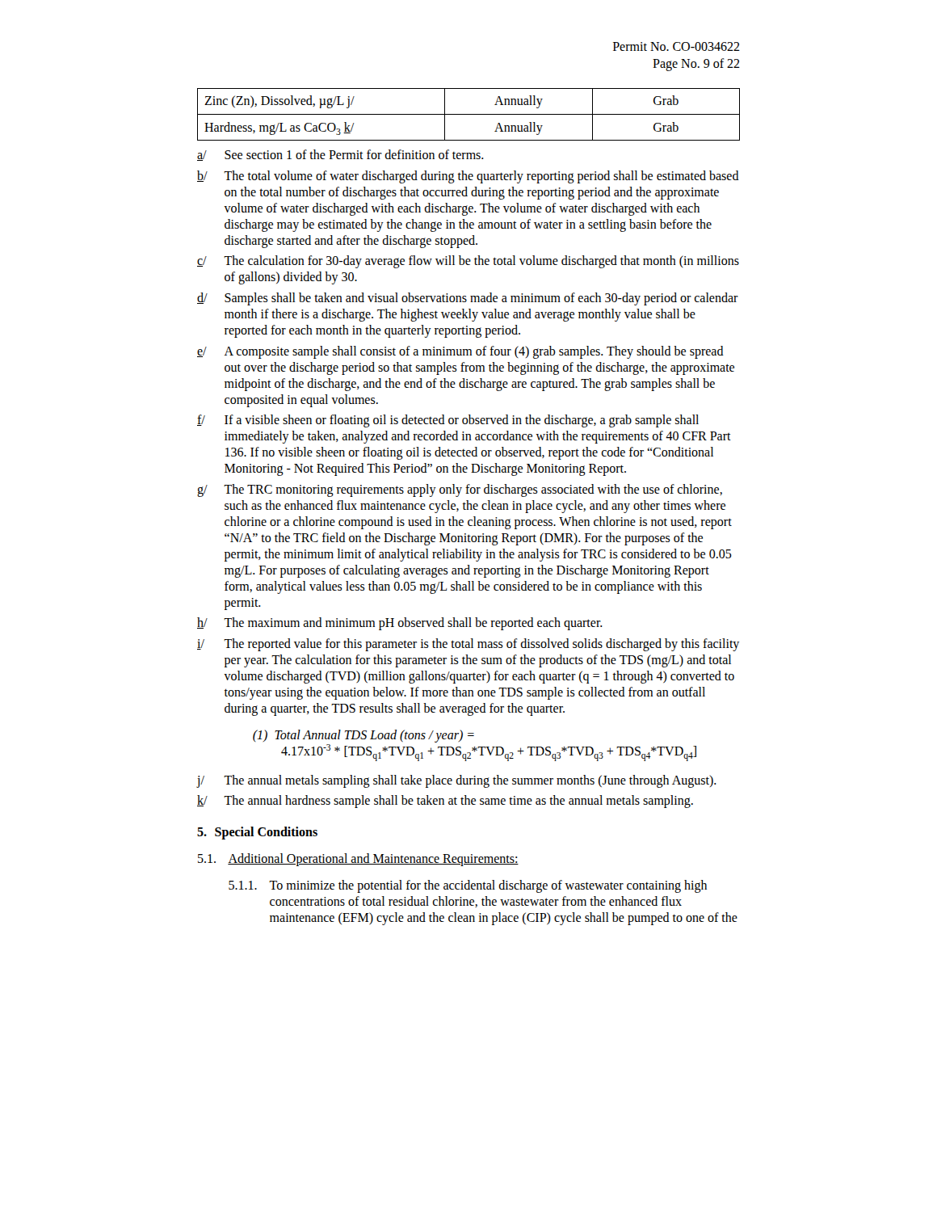Permit No. CO-0034622
Page No. 9 of 22
| Zinc (Zn), Dissolved, µg/L j / | Annually | Grab |
| Hardness, mg/L as CaCO 3 k / | Annually | Grab |
a/See section 1 of the Permit for definition of terms.
b/The total volume of water discharged during the quarterly reporting period shall be estimated based on the total number of discharges that occurred during the reporting period and the approximate volume of water discharged with each discharge. The volume of water discharged with each discharge may be estimated by the change in the amount of water in a settling basin before the discharge started and after the discharge stopped.
c/The calculation for 30-day average flow will be the total volume discharged that month (in millions of gallons) divided by 30.
d/Samples shall be taken and visual observations made a minimum of each 30-day period or calendar month if there is a discharge. The highest weekly value and average monthly value shall be reported for each month in the quarterly reporting period.
e/A composite sample shall consist of a minimum of four (4) grab samples. They should be spread out over the discharge period so that samples from the beginning of the discharge, the approximate midpoint of the discharge, and the end of the discharge are captured. The grab samples shall be composited in equal volumes.
f/If a visible sheen or floating oil is detected or observed in the discharge, a grab sample shall immediately be taken, analyzed and recorded in accordance with the requirements of 40 CFR Part 136. If no visible sheen or floating oil is detected or observed, report the code for “Conditional Monitoring - Not Required This Period” on the Discharge Monitoring Report.
g/The TRC monitoring requirements apply only for discharges associated with the use of chlorine, such as the enhanced flux maintenance cycle, the clean in place cycle, and any other times where chlorine or a chlorine compound is used in the cleaning process. When chlorine is not used, report “N/A” to the TRC field on the Discharge Monitoring Report (DMR). For the purposes of the permit, the minimum limit of analytical reliability in the analysis for TRC is considered to be 0.05 mg/L. For purposes of calculating averages and reporting in the Discharge Monitoring Report form, analytical values less than 0.05 mg/L shall be considered to be in compliance with this permit.
h/The maximum and minimum pH observed shall be reported each quarter.
i/The reported value for this parameter is the total mass of dissolved solids discharged by this facility per year. The calculation for this parameter is the sum of the products of the TDS (mg/L) and total volume discharged (TVD) (million gallons/quarter) for each quarter (q = 1 through 4) converted to tons/year using the equation below. If more than one TDS sample is collected from an outfall during a quarter, the TDS results shall be averaged for the quarter.
(1) Total Annual TDS Load (tons / year) =
4.17x10-3 * [TDSq1*TVDq1 + TDSq2*TVDq2 + TDSq3*TVDq3 + TDSq4*TVDq4]
j/The annual metals sampling shall take place during the summer months (June through August).
k/The annual hardness sample shall be taken at the same time as the annual metals sampling.
5. Special Conditions
5.1. Additional Operational and Maintenance Requirements:
5.1.1. To minimize the potential for the accidental discharge of wastewater containing high concentrations of total residual chlorine, the wastewater from the enhanced flux maintenance (EFM) cycle and the clean in place (CIP) cycle shall be pumped to one of the